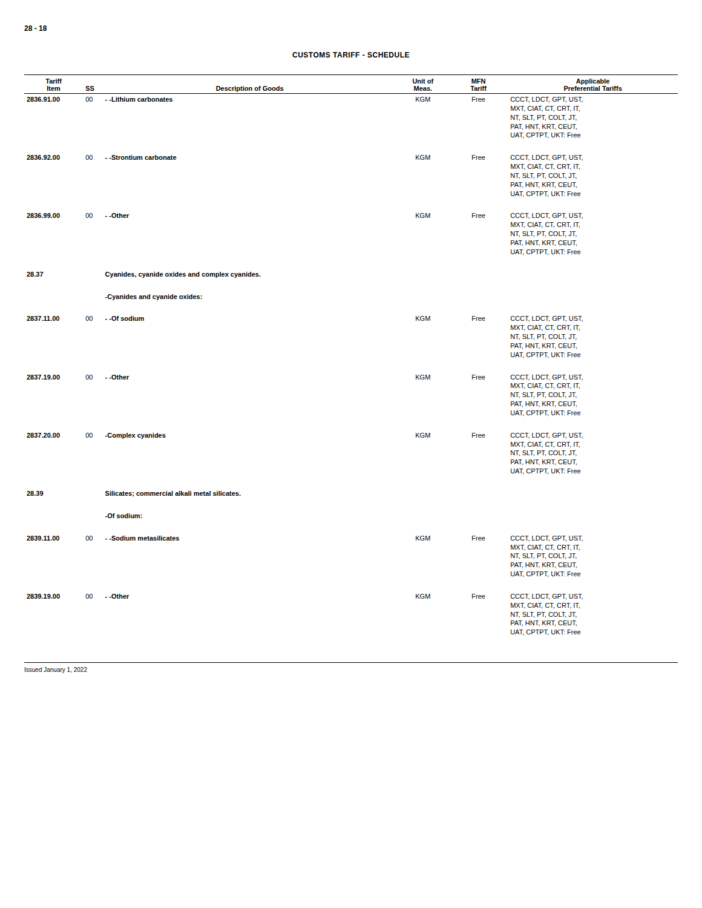28 - 18
CUSTOMS TARIFF - SCHEDULE
| Tariff Item | SS | Description of Goods | Unit of Meas. | MFN Tariff | Applicable Preferential Tariffs |
| --- | --- | --- | --- | --- | --- |
| 2836.91.00 | 00 | - -Lithium carbonates | KGM | Free | CCCT, LDCT, GPT, UST, MXT, CIAT, CT, CRT, IT, NT, SLT, PT, COLT, JT, PAT, HNT, KRT, CEUT, UAT, CPTPT, UKT: Free |
| 2836.92.00 | 00 | - -Strontium carbonate | KGM | Free | CCCT, LDCT, GPT, UST, MXT, CIAT, CT, CRT, IT, NT, SLT, PT, COLT, JT, PAT, HNT, KRT, CEUT, UAT, CPTPT, UKT: Free |
| 2836.99.00 | 00 | - -Other | KGM | Free | CCCT, LDCT, GPT, UST, MXT, CIAT, CT, CRT, IT, NT, SLT, PT, COLT, JT, PAT, HNT, KRT, CEUT, UAT, CPTPT, UKT: Free |
| 28.37 | | Cyanides, cyanide oxides and complex cyanides. | | | |
| | | -Cyanides and cyanide oxides: | | | |
| 2837.11.00 | 00 | - -Of sodium | KGM | Free | CCCT, LDCT, GPT, UST, MXT, CIAT, CT, CRT, IT, NT, SLT, PT, COLT, JT, PAT, HNT, KRT, CEUT, UAT, CPTPT, UKT: Free |
| 2837.19.00 | 00 | - -Other | KGM | Free | CCCT, LDCT, GPT, UST, MXT, CIAT, CT, CRT, IT, NT, SLT, PT, COLT, JT, PAT, HNT, KRT, CEUT, UAT, CPTPT, UKT: Free |
| 2837.20.00 | 00 | -Complex cyanides | KGM | Free | CCCT, LDCT, GPT, UST, MXT, CIAT, CT, CRT, IT, NT, SLT, PT, COLT, JT, PAT, HNT, KRT, CEUT, UAT, CPTPT, UKT: Free |
| 28.39 | | Silicates; commercial alkali metal silicates. | | | |
| | | -Of sodium: | | | |
| 2839.11.00 | 00 | - -Sodium metasilicates | KGM | Free | CCCT, LDCT, GPT, UST, MXT, CIAT, CT, CRT, IT, NT, SLT, PT, COLT, JT, PAT, HNT, KRT, CEUT, UAT, CPTPT, UKT: Free |
| 2839.19.00 | 00 | - -Other | KGM | Free | CCCT, LDCT, GPT, UST, MXT, CIAT, CT, CRT, IT, NT, SLT, PT, COLT, JT, PAT, HNT, KRT, CEUT, UAT, CPTPT, UKT: Free |
Issued January 1, 2022